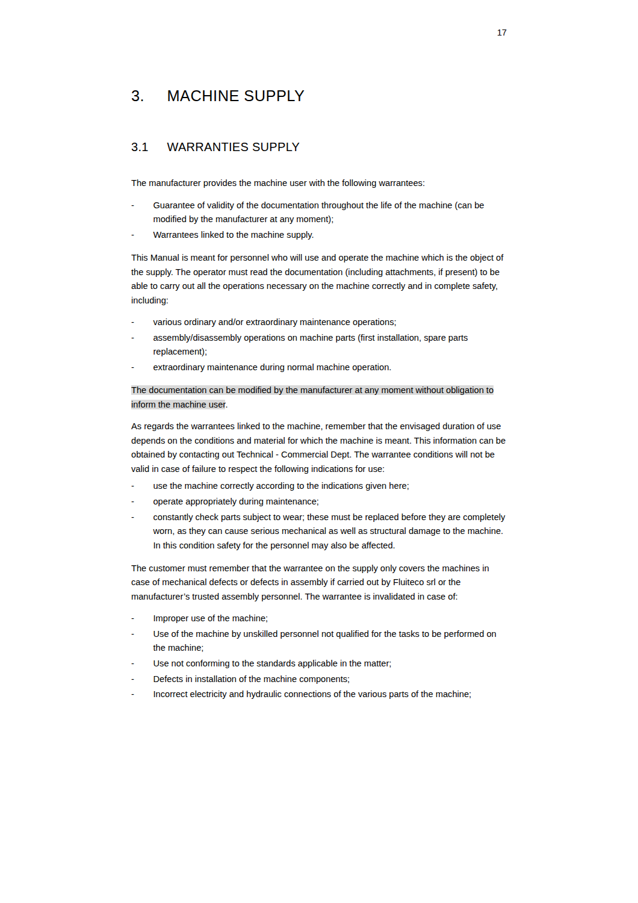17
3. MACHINE SUPPLY
3.1 WARRANTIES SUPPLY
The manufacturer provides the machine user with the following warrantees:
Guarantee of validity of the documentation throughout the life of the machine (can be modified by the manufacturer at any moment);
Warrantees linked to the machine supply.
This Manual is meant for personnel who will use and operate the machine which is the object of the supply. The operator must read the documentation (including attachments, if present) to be able to carry out all the operations necessary on the machine correctly and in complete safety, including:
various ordinary and/or extraordinary maintenance operations;
assembly/disassembly operations on machine parts (first installation, spare parts replacement);
extraordinary maintenance during normal machine operation.
The documentation can be modified by the manufacturer at any moment without obligation to inform the machine user.
As regards the warrantees linked to the machine, remember that the envisaged duration of use depends on the conditions and material for which the machine is meant. This information can be obtained by contacting out Technical - Commercial Dept. The warrantee conditions will not be valid in case of failure to respect the following indications for use:
use the machine correctly according to the indications given here;
operate appropriately during maintenance;
constantly check parts subject to wear; these must be replaced before they are completely worn, as they can cause serious mechanical as well as structural damage to the machine. In this condition safety for the personnel may also be affected.
The customer must remember that the warrantee on the supply only covers the machines in case of mechanical defects or defects in assembly if carried out by Fluiteco srl or the manufacturer’s trusted assembly personnel. The warrantee is invalidated in case of:
Improper use of the machine;
Use of the machine by unskilled personnel not qualified for the tasks to be performed on the machine;
Use not conforming to the standards applicable in the matter;
Defects in installation of the machine components;
Incorrect electricity and hydraulic connections of the various parts of the machine;